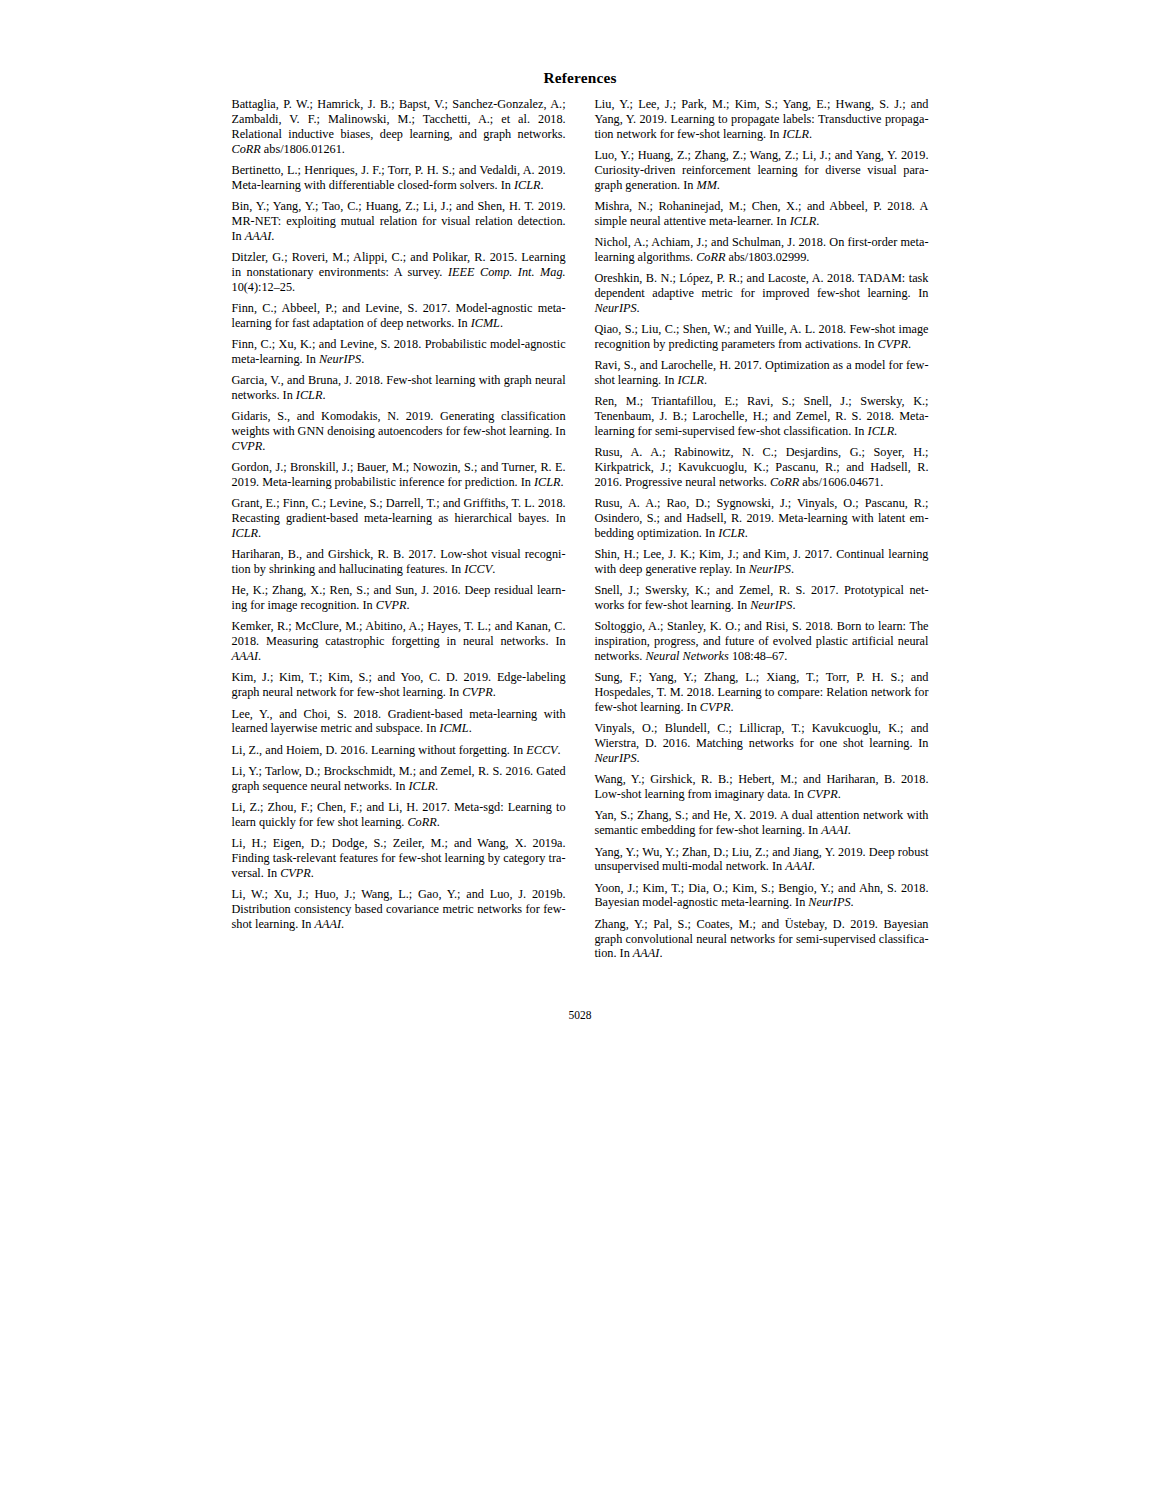References
Battaglia, P. W.; Hamrick, J. B.; Bapst, V.; Sanchez-Gonzalez, A.; Zambaldi, V. F.; Malinowski, M.; Tacchetti, A.; et al. 2018. Relational inductive biases, deep learning, and graph networks. CoRR abs/1806.01261.
Bertinetto, L.; Henriques, J. F.; Torr, P. H. S.; and Vedaldi, A. 2019. Meta-learning with differentiable closed-form solvers. In ICLR.
Bin, Y.; Yang, Y.; Tao, C.; Huang, Z.; Li, J.; and Shen, H. T. 2019. MR-NET: exploiting mutual relation for visual relation detection. In AAAI.
Ditzler, G.; Roveri, M.; Alippi, C.; and Polikar, R. 2015. Learning in nonstationary environments: A survey. IEEE Comp. Int. Mag. 10(4):12–25.
Finn, C.; Abbeel, P.; and Levine, S. 2017. Model-agnostic meta-learning for fast adaptation of deep networks. In ICML.
Finn, C.; Xu, K.; and Levine, S. 2018. Probabilistic model-agnostic meta-learning. In NeurIPS.
Garcia, V., and Bruna, J. 2018. Few-shot learning with graph neural networks. In ICLR.
Gidaris, S., and Komodakis, N. 2019. Generating classification weights with GNN denoising autoencoders for few-shot learning. In CVPR.
Gordon, J.; Bronskill, J.; Bauer, M.; Nowozin, S.; and Turner, R. E. 2019. Meta-learning probabilistic inference for prediction. In ICLR.
Grant, E.; Finn, C.; Levine, S.; Darrell, T.; and Griffiths, T. L. 2018. Recasting gradient-based meta-learning as hierarchical bayes. In ICLR.
Hariharan, B., and Girshick, R. B. 2017. Low-shot visual recognition by shrinking and hallucinating features. In ICCV.
He, K.; Zhang, X.; Ren, S.; and Sun, J. 2016. Deep residual learning for image recognition. In CVPR.
Kemker, R.; McClure, M.; Abitino, A.; Hayes, T. L.; and Kanan, C. 2018. Measuring catastrophic forgetting in neural networks. In AAAI.
Kim, J.; Kim, T.; Kim, S.; and Yoo, C. D. 2019. Edge-labeling graph neural network for few-shot learning. In CVPR.
Lee, Y., and Choi, S. 2018. Gradient-based meta-learning with learned layerwise metric and subspace. In ICML.
Li, Z., and Hoiem, D. 2016. Learning without forgetting. In ECCV.
Li, Y.; Tarlow, D.; Brockschmidt, M.; and Zemel, R. S. 2016. Gated graph sequence neural networks. In ICLR.
Li, Z.; Zhou, F.; Chen, F.; and Li, H. 2017. Meta-sgd: Learning to learn quickly for few shot learning. CoRR.
Li, H.; Eigen, D.; Dodge, S.; Zeiler, M.; and Wang, X. 2019a. Finding task-relevant features for few-shot learning by category traversal. In CVPR.
Li, W.; Xu, J.; Huo, J.; Wang, L.; Gao, Y.; and Luo, J. 2019b. Distribution consistency based covariance metric networks for few-shot learning. In AAAI.
Liu, Y.; Lee, J.; Park, M.; Kim, S.; Yang, E.; Hwang, S. J.; and Yang, Y. 2019. Learning to propagate labels: Transductive propagation network for few-shot learning. In ICLR.
Luo, Y.; Huang, Z.; Zhang, Z.; Wang, Z.; Li, J.; and Yang, Y. 2019. Curiosity-driven reinforcement learning for diverse visual paragraph generation. In MM.
Mishra, N.; Rohaninejad, M.; Chen, X.; and Abbeel, P. 2018. A simple neural attentive meta-learner. In ICLR.
Nichol, A.; Achiam, J.; and Schulman, J. 2018. On first-order meta-learning algorithms. CoRR abs/1803.02999.
Oreshkin, B. N.; López, P. R.; and Lacoste, A. 2018. TADAM: task dependent adaptive metric for improved few-shot learning. In NeurIPS.
Qiao, S.; Liu, C.; Shen, W.; and Yuille, A. L. 2018. Few-shot image recognition by predicting parameters from activations. In CVPR.
Ravi, S., and Larochelle, H. 2017. Optimization as a model for few-shot learning. In ICLR.
Ren, M.; Triantafillou, E.; Ravi, S.; Snell, J.; Swersky, K.; Tenenbaum, J. B.; Larochelle, H.; and Zemel, R. S. 2018. Meta-learning for semi-supervised few-shot classification. In ICLR.
Rusu, A. A.; Rabinowitz, N. C.; Desjardins, G.; Soyer, H.; Kirkpatrick, J.; Kavukcuoglu, K.; Pascanu, R.; and Hadsell, R. 2016. Progressive neural networks. CoRR abs/1606.04671.
Rusu, A. A.; Rao, D.; Sygnowski, J.; Vinyals, O.; Pascanu, R.; Osindero, S.; and Hadsell, R. 2019. Meta-learning with latent embedding optimization. In ICLR.
Shin, H.; Lee, J. K.; Kim, J.; and Kim, J. 2017. Continual learning with deep generative replay. In NeurIPS.
Snell, J.; Swersky, K.; and Zemel, R. S. 2017. Prototypical networks for few-shot learning. In NeurIPS.
Soltoggio, A.; Stanley, K. O.; and Risi, S. 2018. Born to learn: The inspiration, progress, and future of evolved plastic artificial neural networks. Neural Networks 108:48–67.
Sung, F.; Yang, Y.; Zhang, L.; Xiang, T.; Torr, P. H. S.; and Hospedales, T. M. 2018. Learning to compare: Relation network for few-shot learning. In CVPR.
Vinyals, O.; Blundell, C.; Lillicrap, T.; Kavukcuoglu, K.; and Wierstra, D. 2016. Matching networks for one shot learning. In NeurIPS.
Wang, Y.; Girshick, R. B.; Hebert, M.; and Hariharan, B. 2018. Low-shot learning from imaginary data. In CVPR.
Yan, S.; Zhang, S.; and He, X. 2019. A dual attention network with semantic embedding for few-shot learning. In AAAI.
Yang, Y.; Wu, Y.; Zhan, D.; Liu, Z.; and Jiang, Y. 2019. Deep robust unsupervised multi-modal network. In AAAI.
Yoon, J.; Kim, T.; Dia, O.; Kim, S.; Bengio, Y.; and Ahn, S. 2018. Bayesian model-agnostic meta-learning. In NeurIPS.
Zhang, Y.; Pal, S.; Coates, M.; and Üstebay, D. 2019. Bayesian graph convolutional neural networks for semi-supervised classification. In AAAI.
5028